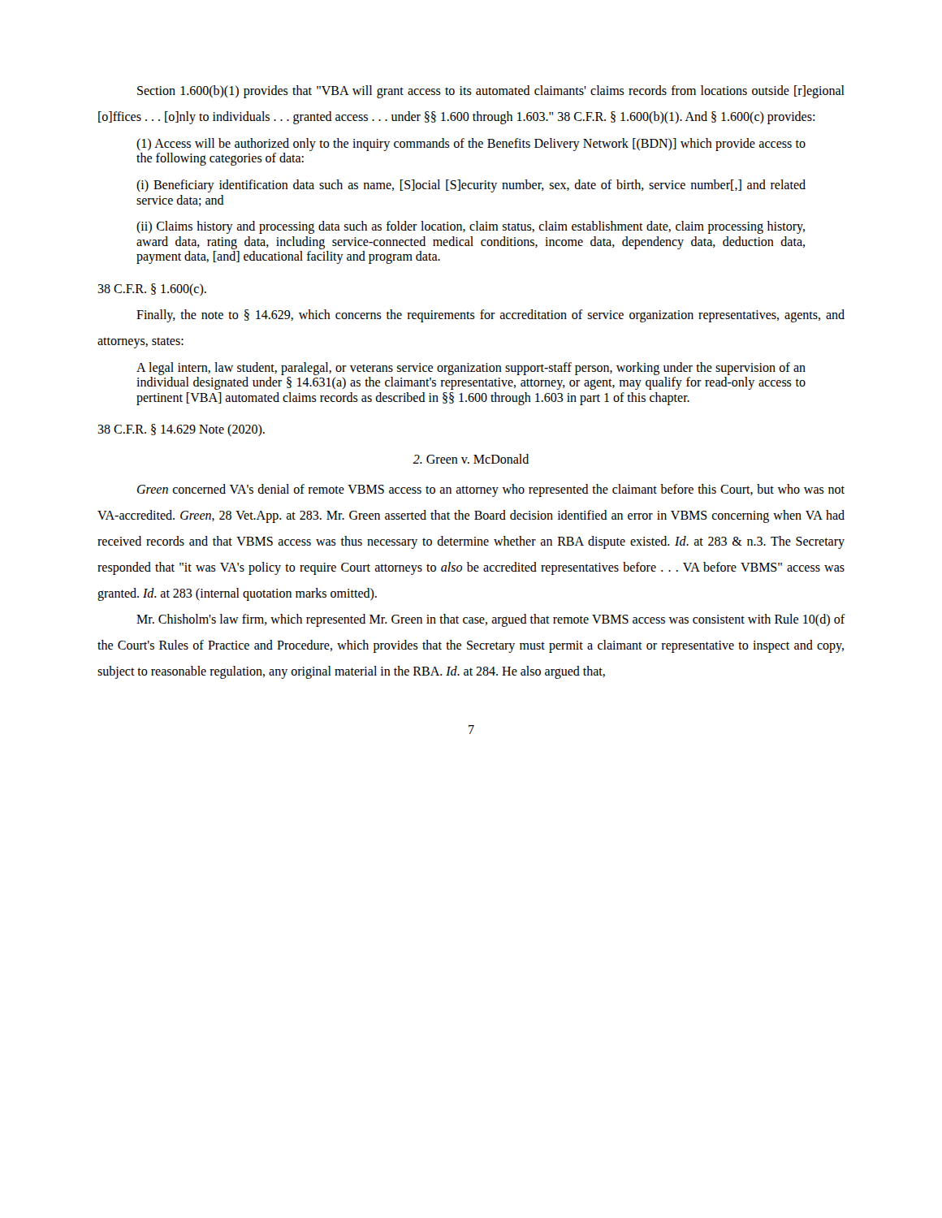Section 1.600(b)(1) provides that "VBA will grant access to its automated claimants' claims records from locations outside [r]egional [o]ffices . . . [o]nly to individuals . . . granted access . . . under §§ 1.600 through 1.603." 38 C.F.R. § 1.600(b)(1). And § 1.600(c) provides:
(1) Access will be authorized only to the inquiry commands of the Benefits Delivery Network [(BDN)] which provide access to the following categories of data:
(i) Beneficiary identification data such as name, [S]ocial [S]ecurity number, sex, date of birth, service number[,] and related service data; and
(ii) Claims history and processing data such as folder location, claim status, claim establishment date, claim processing history, award data, rating data, including service-connected medical conditions, income data, dependency data, deduction data, payment data, [and] educational facility and program data.
38 C.F.R. § 1.600(c).
Finally, the note to § 14.629, which concerns the requirements for accreditation of service organization representatives, agents, and attorneys, states:
A legal intern, law student, paralegal, or veterans service organization support-staff person, working under the supervision of an individual designated under § 14.631(a) as the claimant's representative, attorney, or agent, may qualify for read-only access to pertinent [VBA] automated claims records as described in §§ 1.600 through 1.603 in part 1 of this chapter.
38 C.F.R. § 14.629 Note (2020).
2. Green v. McDonald
Green concerned VA's denial of remote VBMS access to an attorney who represented the claimant before this Court, but who was not VA-accredited. Green, 28 Vet.App. at 283. Mr. Green asserted that the Board decision identified an error in VBMS concerning when VA had received records and that VBMS access was thus necessary to determine whether an RBA dispute existed. Id. at 283 & n.3. The Secretary responded that "it was VA's policy to require Court attorneys to also be accredited representatives before . . . VA before VBMS" access was granted. Id. at 283 (internal quotation marks omitted).
Mr. Chisholm's law firm, which represented Mr. Green in that case, argued that remote VBMS access was consistent with Rule 10(d) of the Court's Rules of Practice and Procedure, which provides that the Secretary must permit a claimant or representative to inspect and copy, subject to reasonable regulation, any original material in the RBA. Id. at 284. He also argued that,
7